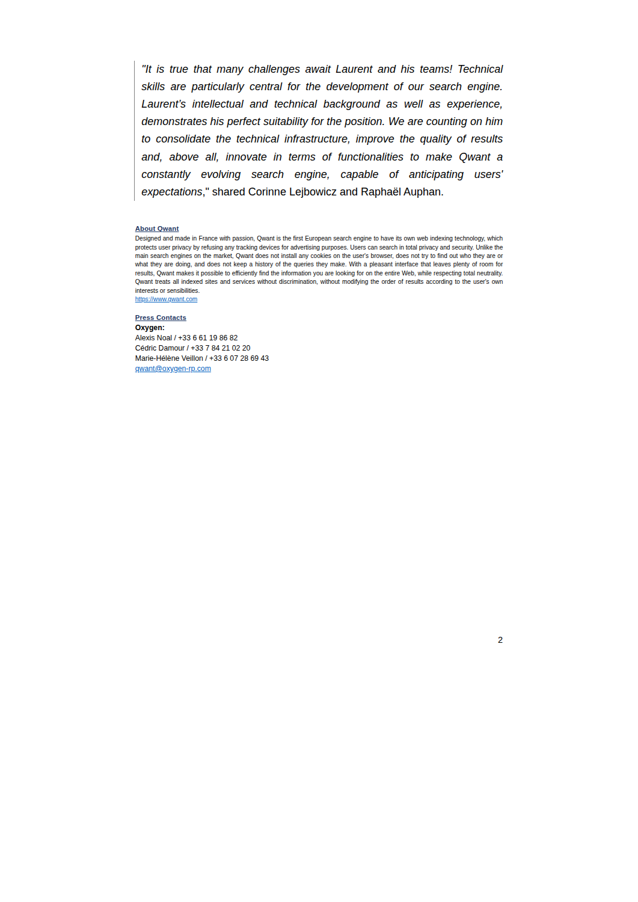"It is true that many challenges await Laurent and his teams! Technical skills are particularly central for the development of our search engine. Laurent’s intellectual and technical background as well as experience, demonstrates his perfect suitability for the position. We are counting on him to consolidate the technical infrastructure, improve the quality of results and, above all, innovate in terms of functionalities to make Qwant a constantly evolving search engine, capable of anticipating users' expectations," shared Corinne Lejbowicz and Raphaël Auphan.
About Qwant
Designed and made in France with passion, Qwant is the first European search engine to have its own web indexing technology, which protects user privacy by refusing any tracking devices for advertising purposes. Users can search in total privacy and security. Unlike the main search engines on the market, Qwant does not install any cookies on the user's browser, does not try to find out who they are or what they are doing, and does not keep a history of the queries they make. With a pleasant interface that leaves plenty of room for results, Qwant makes it possible to efficiently find the information you are looking for on the entire Web, while respecting total neutrality. Qwant treats all indexed sites and services without discrimination, without modifying the order of results according to the user's own interests or sensibilities.
https://www.qwant.com
Press Contacts
Oxygen:
Alexis Noal / +33 6 61 19 86 82
Cédric Damour / +33 7 84 21 02 20
Marie-Hélène Veillon / +33 6 07 28 69 43
qwant@oxygen-rp.com
2